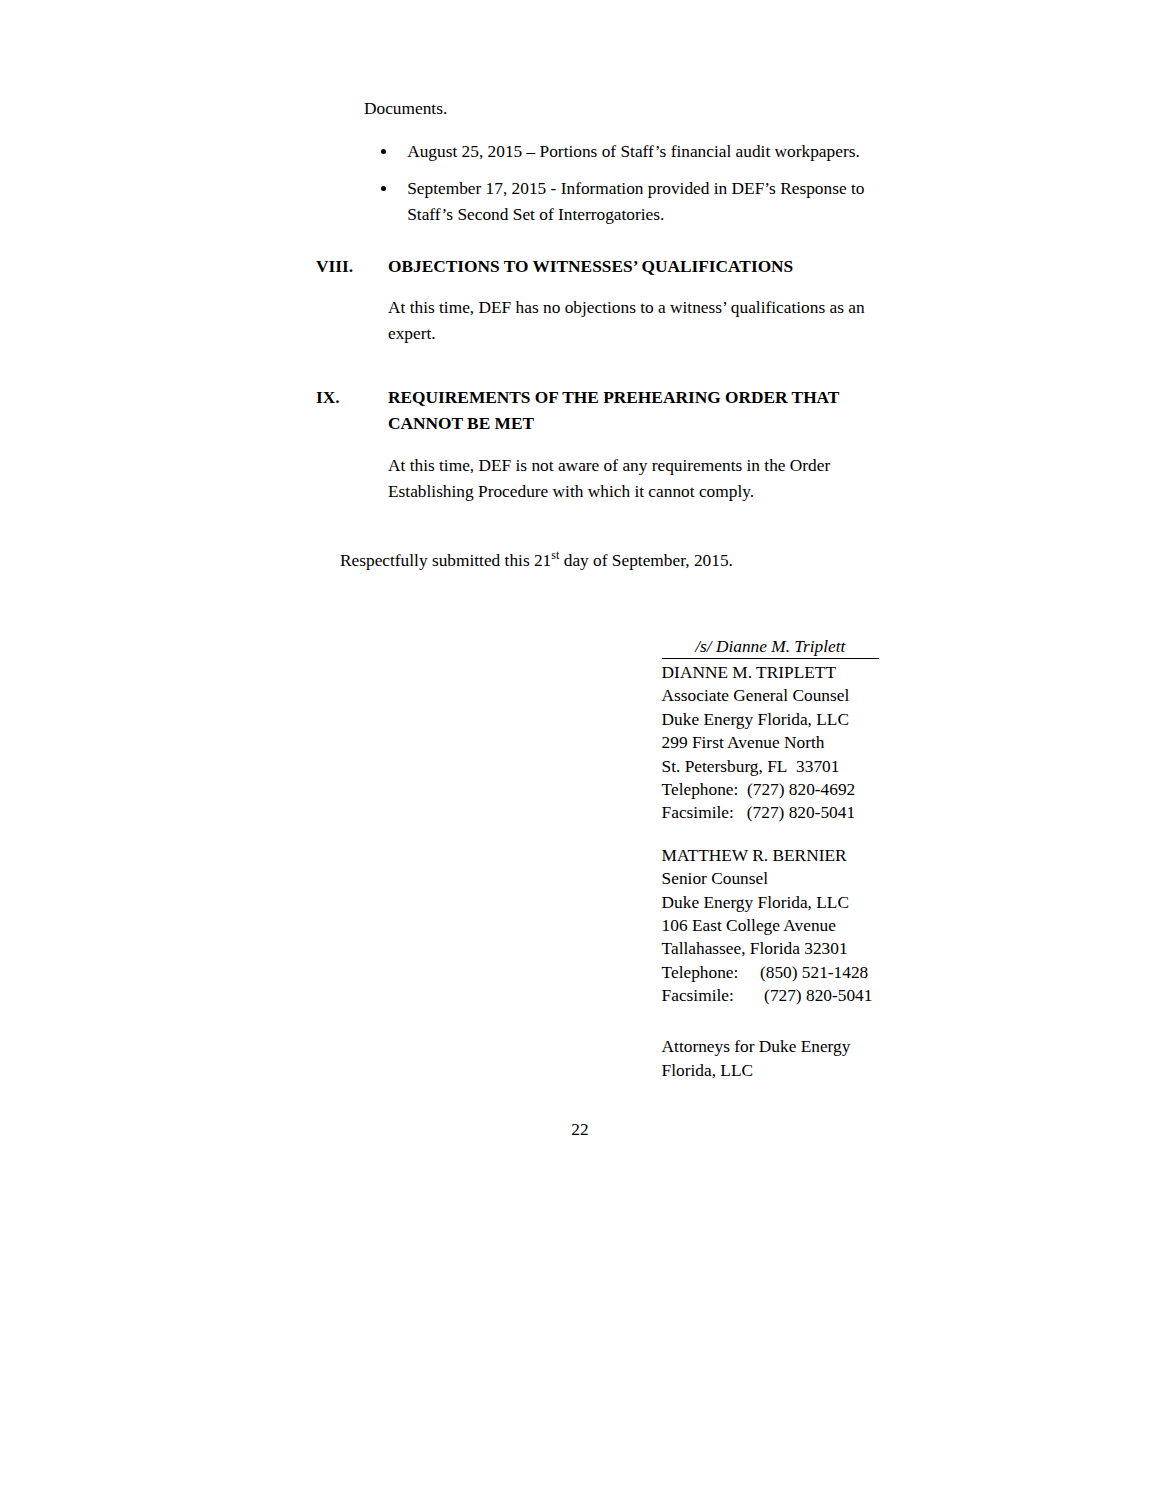Documents.
August 25, 2015 – Portions of Staff’s financial audit workpapers.
September 17, 2015 - Information provided in DEF’s Response to Staff’s Second Set of Interrogatories.
VIII. OBJECTIONS TO WITNESSES’ QUALIFICATIONS
At this time, DEF has no objections to a witness’ qualifications as an expert.
IX. REQUIREMENTS OF THE PREHEARING ORDER THAT CANNOT BE MET
At this time, DEF is not aware of any requirements in the Order Establishing Procedure with which it cannot comply.
Respectfully submitted this 21st day of September, 2015.
/s/ Dianne M. Triplett
DIANNE M. TRIPLETT
Associate General Counsel
Duke Energy Florida, LLC
299 First Avenue North
St. Petersburg, FL 33701
Telephone: (727) 820-4692
Facsimile: (727) 820-5041
MATTHEW R. BERNIER
Senior Counsel
Duke Energy Florida, LLC
106 East College Avenue
Tallahassee, Florida 32301
Telephone: (850) 521-1428
Facsimile: (727) 820-5041
Attorneys for Duke Energy Florida, LLC
22